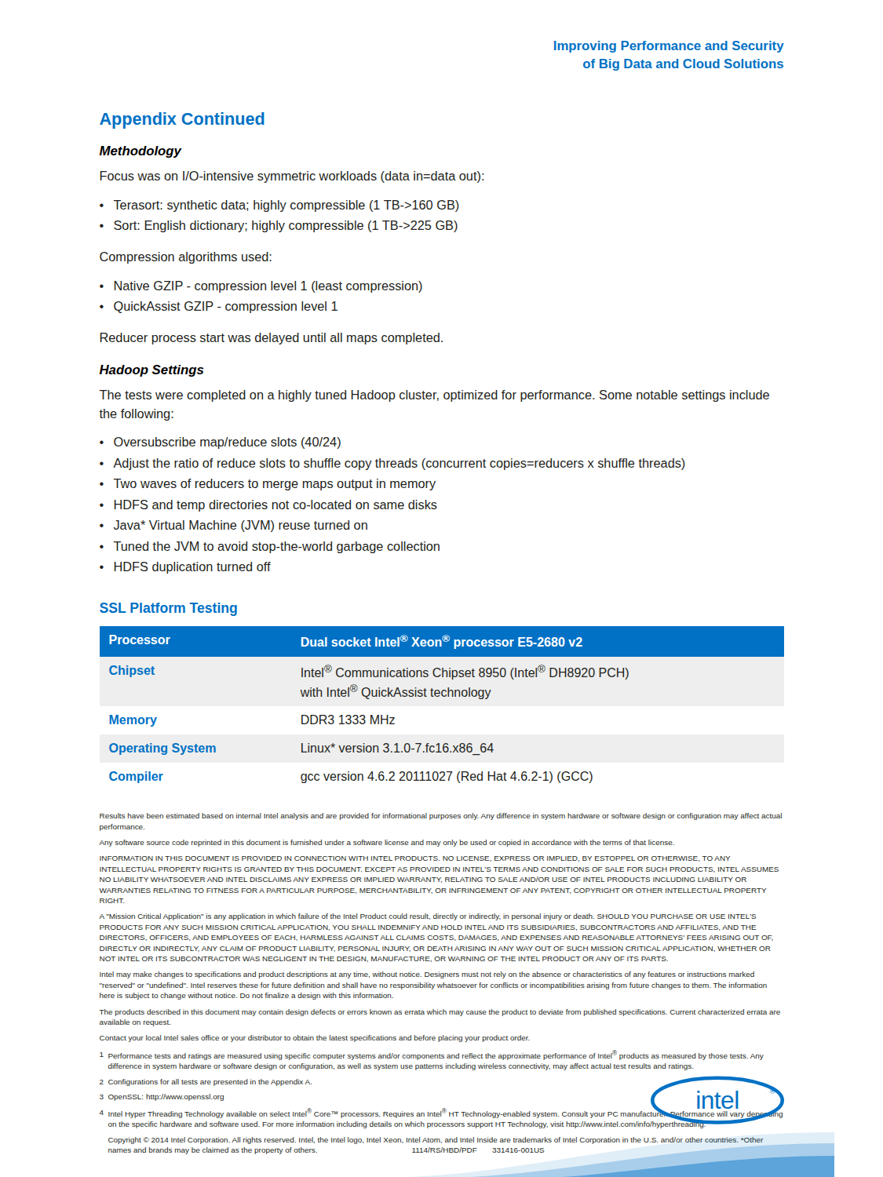Improving Performance and Security of Big Data and Cloud Solutions
Appendix Continued
Methodology
Focus was on I/O-intensive symmetric workloads (data in=data out):
Terasort: synthetic data; highly compressible (1 TB->160 GB)
Sort: English dictionary; highly compressible (1 TB->225 GB)
Compression algorithms used:
Native GZIP - compression level 1 (least compression)
QuickAssist GZIP - compression level 1
Reducer process start was delayed until all maps completed.
Hadoop Settings
The tests were completed on a highly tuned Hadoop cluster, optimized for performance. Some notable settings include the following:
Oversubscribe map/reduce slots (40/24)
Adjust the ratio of reduce slots to shuffle copy threads (concurrent copies=reducers x shuffle threads)
Two waves of reducers to merge maps output in memory
HDFS and temp directories not co-located on same disks
Java* Virtual Machine (JVM) reuse turned on
Tuned the JVM to avoid stop-the-world garbage collection
HDFS duplication turned off
SSL Platform Testing
| Processor | Dual socket Intel ® Xeon ® processor E5-2680 v2 |
| --- | --- |
| Chipset | Intel ® Communications Chipset 8950 (Intel ® DH8920 PCH) with Intel ® QuickAssist technology |
| Memory | DDR3 1333 MHz |
| Operating System | Linux* version 3.1.0-7.fc16.x86_64 |
| Compiler | gcc version 4.6.2 20111027 (Red Hat 4.6.2-1) (GCC) |
Results have been estimated based on internal Intel analysis and are provided for informational purposes only. Any difference in system hardware or software design or configuration may affect actual performance.
Any software source code reprinted in this document is furnished under a software license and may only be used or copied in accordance with the terms of that license.
INFORMATION IN THIS DOCUMENT IS PROVIDED IN CONNECTION WITH INTEL PRODUCTS. NO LICENSE, EXPRESS OR IMPLIED, BY ESTOPPEL OR OTHERWISE, TO ANY INTELLECTUAL PROPERTY RIGHTS IS GRANTED BY THIS DOCUMENT. EXCEPT AS PROVIDED IN INTEL'S TERMS AND CONDITIONS OF SALE FOR SUCH PRODUCTS, INTEL ASSUMES NO LIABILITY WHATSOEVER AND INTEL DISCLAIMS ANY EXPRESS OR IMPLIED WARRANTY, RELATING TO SALE AND/OR USE OF INTEL PRODUCTS INCLUDING LIABILITY OR WARRANTIES RELATING TO FITNESS FOR A PARTICULAR PURPOSE, MERCHANTABILITY, OR INFRINGEMENT OF ANY PATENT, COPYRIGHT OR OTHER INTELLECTUAL PROPERTY RIGHT.
A "Mission Critical Application" is any application in which failure of the Intel Product could result, directly or indirectly, in personal injury or death. SHOULD YOU PURCHASE OR USE INTEL'S PRODUCTS FOR ANY SUCH MISSION CRITICAL APPLICATION, YOU SHALL INDEMNIFY AND HOLD INTEL AND ITS SUBSIDIARIES, SUBCONTRACTORS AND AFFILIATES, AND THE DIRECTORS, OFFICERS, AND EMPLOYEES OF EACH, HARMLESS AGAINST ALL CLAIMS COSTS, DAMAGES, AND EXPENSES AND REASONABLE ATTORNEYS' FEES ARISING OUT OF, DIRECTLY OR INDIRECTLY, ANY CLAIM OF PRODUCT LIABILITY, PERSONAL INJURY, OR DEATH ARISING IN ANY WAY OUT OF SUCH MISSION CRITICAL APPLICATION, WHETHER OR NOT INTEL OR ITS SUBCONTRACTOR WAS NEGLIGENT IN THE DESIGN, MANUFACTURE, OR WARNING OF THE INTEL PRODUCT OR ANY OF ITS PARTS.
Intel may make changes to specifications and product descriptions at any time, without notice. Designers must not rely on the absence or characteristics of any features or instructions marked "reserved" or "undefined". Intel reserves these for future definition and shall have no responsibility whatsoever for conflicts or incompatibilities arising from future changes to them. The information here is subject to change without notice. Do not finalize a design with this information.
The products described in this document may contain design defects or errors known as errata which may cause the product to deviate from published specifications. Current characterized errata are available on request.
Contact your local Intel sales office or your distributor to obtain the latest specifications and before placing your product order.
Performance tests and ratings are measured using specific computer systems and/or components and reflect the approximate performance of Intel® products as measured by those tests. Any difference in system hardware or software design or configuration, as well as system use patterns including wireless connectivity, may affect actual test results and ratings.
Configurations for all tests are presented in the Appendix A.
OpenSSL: http://www.openssl.org
Intel Hyper Threading Technology available on select Intel® Core™ processors. Requires an Intel® HT Technology-enabled system. Consult your PC manufacturer. Performance will vary depending on the specific hardware and software used. For more information including details on which processors support HT Technology, visit http://www.intel.com/info/hyperthreading.
Copyright © 2014 Intel Corporation. All rights reserved. Intel, the Intel logo, Intel Xeon, Intel Atom, and Intel Inside are trademarks of Intel Corporation in the U.S. and/or other countries. *Other names and brands may be claimed as the property of others.1114/RS/HBD/PDF 331416-001US
Intel intel ®